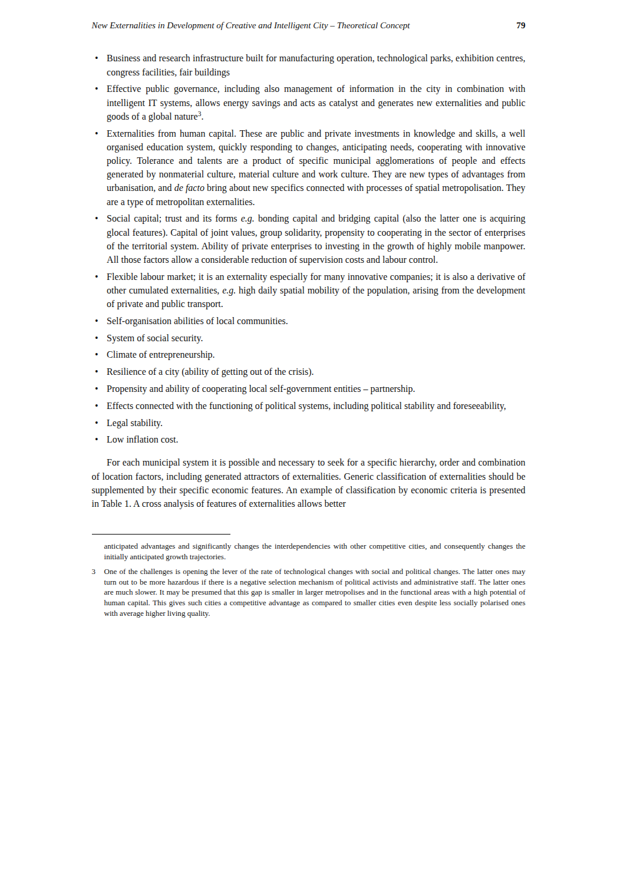New Externalities in Development of Creative and Intelligent City – Theoretical Concept 79
Business and research infrastructure built for manufacturing operation, technological parks, exhibition centres, congress facilities, fair buildings
Effective public governance, including also management of information in the city in combination with intelligent IT systems, allows energy savings and acts as catalyst and generates new externalities and public goods of a global nature3.
Externalities from human capital. These are public and private investments in knowledge and skills, a well organised education system, quickly responding to changes, anticipating needs, cooperating with innovative policy. Tolerance and talents are a product of specific municipal agglomerations of people and effects generated by nonmaterial culture, material culture and work culture. They are new types of advantages from urbanisation, and de facto bring about new specifics connected with processes of spatial metropolisation. They are a type of metropolitan externalities.
Social capital; trust and its forms e.g. bonding capital and bridging capital (also the latter one is acquiring glocal features). Capital of joint values, group solidarity, propensity to cooperating in the sector of enterprises of the territorial system. Ability of private enterprises to investing in the growth of highly mobile manpower. All those factors allow a considerable reduction of supervision costs and labour control.
Flexible labour market; it is an externality especially for many innovative companies; it is also a derivative of other cumulated externalities, e.g. high daily spatial mobility of the population, arising from the development of private and public transport.
Self-organisation abilities of local communities.
System of social security.
Climate of entrepreneurship.
Resilience of a city (ability of getting out of the crisis).
Propensity and ability of cooperating local self-government entities – partnership.
Effects connected with the functioning of political systems, including political stability and foreseeability,
Legal stability.
Low inflation cost.
For each municipal system it is possible and necessary to seek for a specific hierarchy, order and combination of location factors, including generated attractors of externalities. Generic classification of externalities should be supplemented by their specific economic features. An example of classification by economic criteria is presented in Table 1. A cross analysis of features of externalities allows better
anticipated advantages and significantly changes the interdependencies with other competitive cities, and consequently changes the initially anticipated growth trajectories.
3 One of the challenges is opening the lever of the rate of technological changes with social and political changes. The latter ones may turn out to be more hazardous if there is a negative selection mechanism of political activists and administrative staff. The latter ones are much slower. It may be presumed that this gap is smaller in larger metropolises and in the functional areas with a high potential of human capital. This gives such cities a competitive advantage as compared to smaller cities even despite less socially polarised ones with average higher living quality.